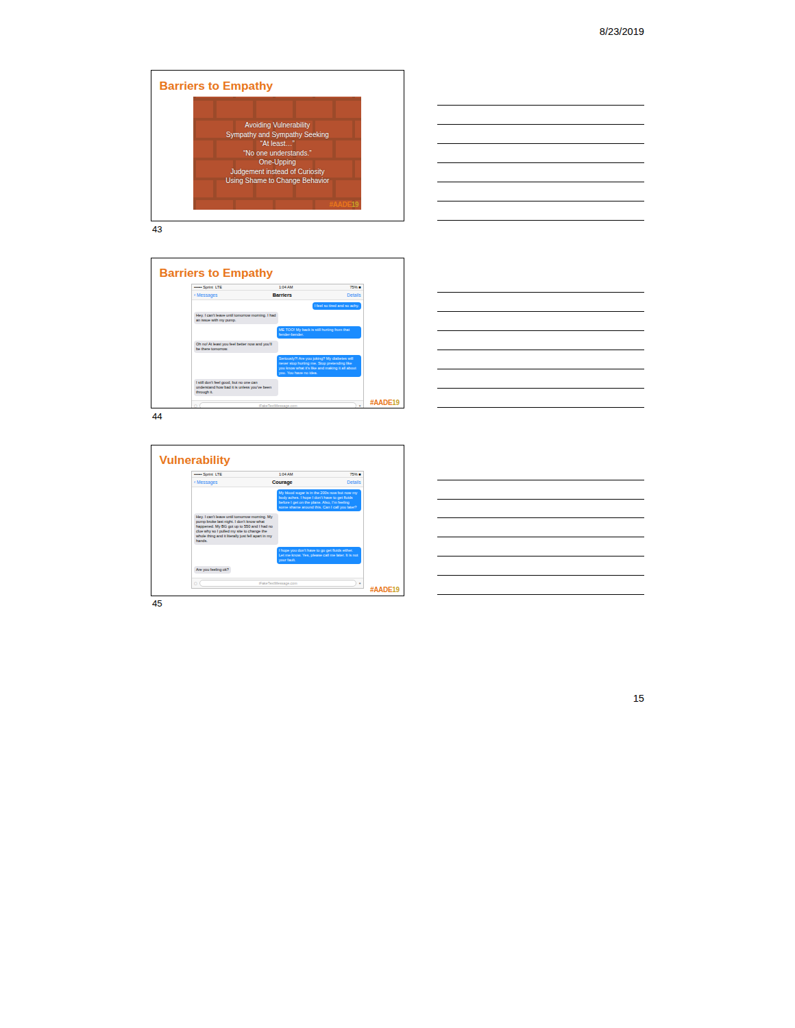8/23/2019
Barriers to Empathy
Avoiding Vulnerability
Sympathy and Sympathy Seeking
“At least…”
“No one understands.”
One-Upping
Judgement instead of Curiosity
Using Shame to Change Behavior
#AADE 19
43
Barriers to Empathy
•••••• Sprint LTE 1:04 AM 75% ■
‹ Messages Barriers Details
I feel so tired and so achy.
Hey. I can’t leave until tomorrow morning. I had an issue with my pump.
ME TOO! My back is still hurting from that fender-bender.
Oh no! At least you feel better now and you’ll be there tomorrow.
Seriously?! Are you joking? My diabetes will never stop hurting me. Stop pretending like you know what it’s like and making it all about you. You have no idea.
I still don’t feel good, but no one can understand how bad it is unless you’ve been through it.
▢ iFakeTextMessage.com ●
#AADE 19
44
Vulnerability
•••••• Sprint LTE 1:04 AM 75% ■
‹ Messages Courage Details
My blood sugar is in the 200s now but now my body aches. I hope I don’t have to get fluids before I get on the plane. Also, I’m feeling some shame around this. Can I call you later?
Hey. I can’t leave until tomorrow morning. My pump broke last night. I don’t know what happened. My BG got up to 550 and I had no clue why so I pulled my site to change the whole thing and it literally just fell apart in my hands.
I hope you don’t have to go get fluids either. Let me know. Yes, please call me later. It is not your fault.
Are you feeling ok?
▢ iFakeTextMessage.com ●
#AADE 19
45
15